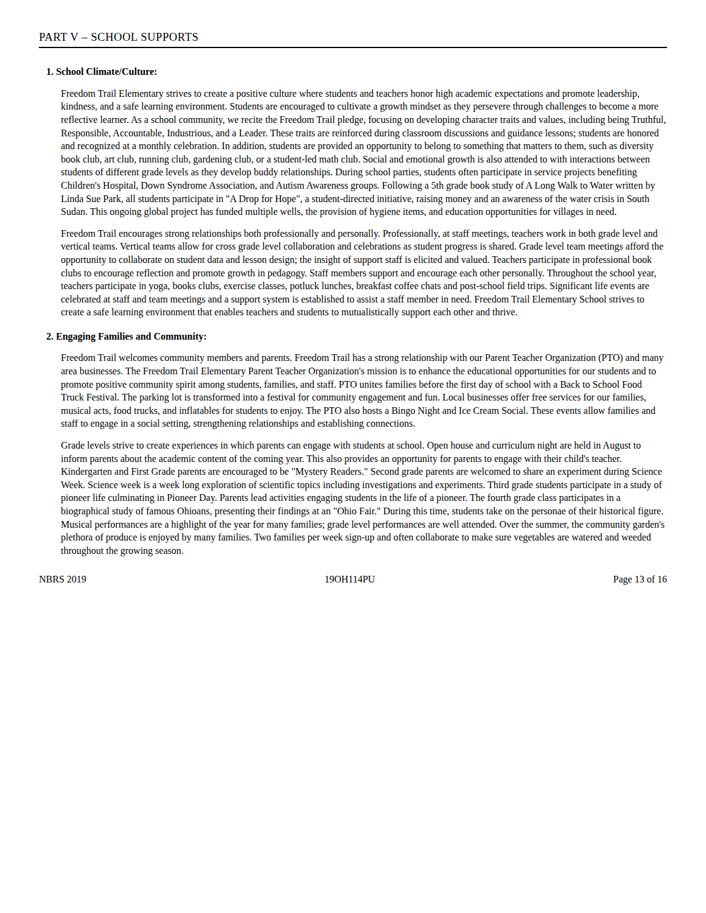PART V – SCHOOL SUPPORTS
School Climate/Culture:
Freedom Trail Elementary strives to create a positive culture where students and teachers honor high academic expectations and promote leadership, kindness, and a safe learning environment. Students are encouraged to cultivate a growth mindset as they persevere through challenges to become a more reflective learner. As a school community, we recite the Freedom Trail pledge, focusing on developing character traits and values, including being Truthful, Responsible, Accountable, Industrious, and a Leader. These traits are reinforced during classroom discussions and guidance lessons; students are honored and recognized at a monthly celebration. In addition, students are provided an opportunity to belong to something that matters to them, such as diversity book club, art club, running club, gardening club, or a student-led math club. Social and emotional growth is also attended to with interactions between students of different grade levels as they develop buddy relationships. During school parties, students often participate in service projects benefiting Children's Hospital, Down Syndrome Association, and Autism Awareness groups. Following a 5th grade book study of A Long Walk to Water written by Linda Sue Park, all students participate in "A Drop for Hope", a student-directed initiative, raising money and an awareness of the water crisis in South Sudan. This ongoing global project has funded multiple wells, the provision of hygiene items, and education opportunities for villages in need.
Freedom Trail encourages strong relationships both professionally and personally. Professionally, at staff meetings, teachers work in both grade level and vertical teams. Vertical teams allow for cross grade level collaboration and celebrations as student progress is shared. Grade level team meetings afford the opportunity to collaborate on student data and lesson design; the insight of support staff is elicited and valued. Teachers participate in professional book clubs to encourage reflection and promote growth in pedagogy. Staff members support and encourage each other personally. Throughout the school year, teachers participate in yoga, books clubs, exercise classes, potluck lunches, breakfast coffee chats and post-school field trips. Significant life events are celebrated at staff and team meetings and a support system is established to assist a staff member in need. Freedom Trail Elementary School strives to create a safe learning environment that enables teachers and students to mutualistically support each other and thrive.
Engaging Families and Community:
Freedom Trail welcomes community members and parents. Freedom Trail has a strong relationship with our Parent Teacher Organization (PTO) and many area businesses. The Freedom Trail Elementary Parent Teacher Organization's mission is to enhance the educational opportunities for our students and to promote positive community spirit among students, families, and staff. PTO unites families before the first day of school with a Back to School Food Truck Festival. The parking lot is transformed into a festival for community engagement and fun. Local businesses offer free services for our families, musical acts, food trucks, and inflatables for students to enjoy. The PTO also hosts a Bingo Night and Ice Cream Social. These events allow families and staff to engage in a social setting, strengthening relationships and establishing connections.
Grade levels strive to create experiences in which parents can engage with students at school. Open house and curriculum night are held in August to inform parents about the academic content of the coming year. This also provides an opportunity for parents to engage with their child's teacher. Kindergarten and First Grade parents are encouraged to be "Mystery Readers." Second grade parents are welcomed to share an experiment during Science Week. Science week is a week long exploration of scientific topics including investigations and experiments. Third grade students participate in a study of pioneer life culminating in Pioneer Day. Parents lead activities engaging students in the life of a pioneer. The fourth grade class participates in a biographical study of famous Ohioans, presenting their findings at an "Ohio Fair." During this time, students take on the personae of their historical figure. Musical performances are a highlight of the year for many families; grade level performances are well attended. Over the summer, the community garden's plethora of produce is enjoyed by many families. Two families per week sign-up and often collaborate to make sure vegetables are watered and weeded throughout the growing season.
NBRS 2019 19OH114PU Page 13 of 16